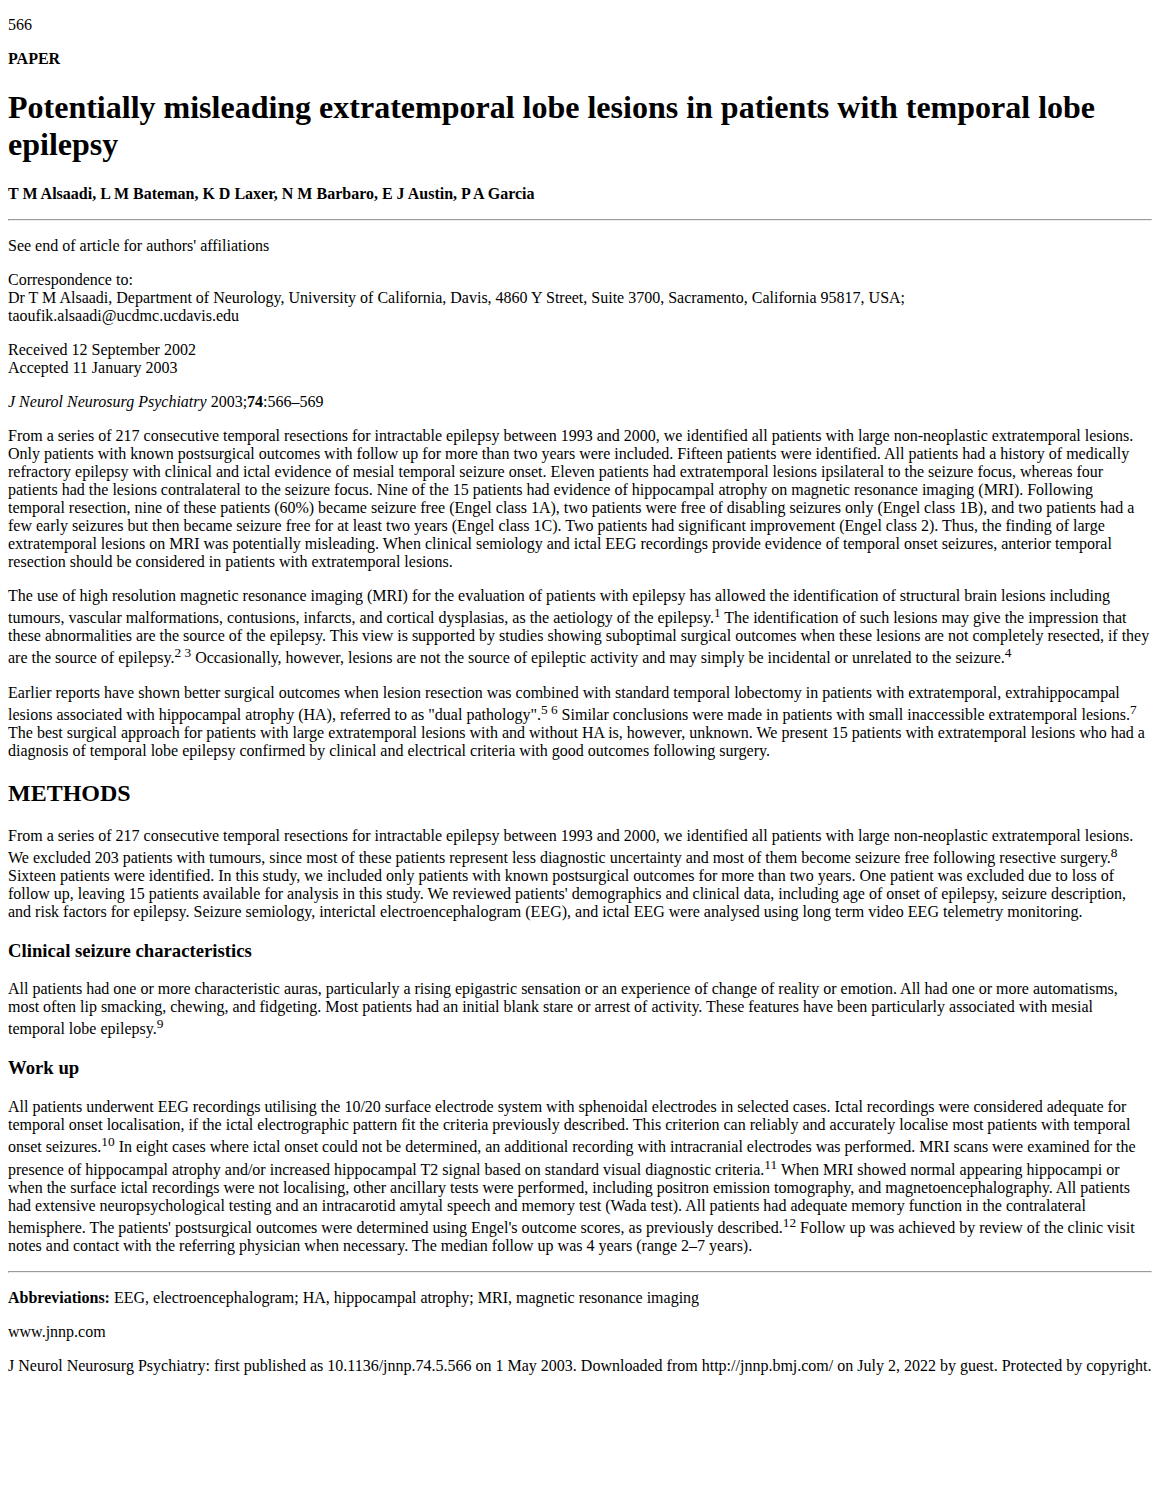566
PAPER
Potentially misleading extratemporal lobe lesions in patients with temporal lobe epilepsy
T M Alsaadi, L M Bateman, K D Laxer, N M Barbaro, E J Austin, P A Garcia
See end of article for authors' affiliations
Correspondence to:
Dr T M Alsaadi, Department of Neurology, University of California, Davis, 4860 Y Street, Suite 3700, Sacramento, California 95817, USA;
taoufik.alsaadi@ucdmc.ucdavis.edu
Received 12 September 2002
Accepted 11 January 2003
J Neurol Neurosurg Psychiatry 2003;74:566–569
From a series of 217 consecutive temporal resections for intractable epilepsy between 1993 and 2000, we identified all patients with large non-neoplastic extratemporal lesions. Only patients with known postsurgical outcomes with follow up for more than two years were included. Fifteen patients were identified. All patients had a history of medically refractory epilepsy with clinical and ictal evidence of mesial temporal seizure onset. Eleven patients had extratemporal lesions ipsilateral to the seizure focus, whereas four patients had the lesions contralateral to the seizure focus. Nine of the 15 patients had evidence of hippocampal atrophy on magnetic resonance imaging (MRI). Following temporal resection, nine of these patients (60%) became seizure free (Engel class 1A), two patients were free of disabling seizures only (Engel class 1B), and two patients had a few early seizures but then became seizure free for at least two years (Engel class 1C). Two patients had significant improvement (Engel class 2). Thus, the finding of large extratemporal lesions on MRI was potentially misleading. When clinical semiology and ictal EEG recordings provide evidence of temporal onset seizures, anterior temporal resection should be considered in patients with extratemporal lesions.
The use of high resolution magnetic resonance imaging (MRI) for the evaluation of patients with epilepsy has allowed the identification of structural brain lesions including tumours, vascular malformations, contusions, infarcts, and cortical dysplasias, as the aetiology of the epilepsy.1 The identification of such lesions may give the impression that these abnormalities are the source of the epilepsy. This view is supported by studies showing suboptimal surgical outcomes when these lesions are not completely resected, if they are the source of epilepsy.2 3 Occasionally, however, lesions are not the source of epileptic activity and may simply be incidental or unrelated to the seizure.4
Earlier reports have shown better surgical outcomes when lesion resection was combined with standard temporal lobectomy in patients with extratemporal, extrahippocampal lesions associated with hippocampal atrophy (HA), referred to as "dual pathology".5 6 Similar conclusions were made in patients with small inaccessible extratemporal lesions.7 The best surgical approach for patients with large extratemporal lesions with and without HA is, however, unknown. We present 15 patients with extratemporal lesions who had a diagnosis of temporal lobe epilepsy confirmed by clinical and electrical criteria with good outcomes following surgery.
METHODS
From a series of 217 consecutive temporal resections for intractable epilepsy between 1993 and 2000, we identified all patients with large non-neoplastic extratemporal lesions. We excluded 203 patients with tumours, since most of these patients represent less diagnostic uncertainty and most of them become seizure free following resective surgery.8 Sixteen patients were identified. In this study, we included only patients with known postsurgical outcomes for more than two years. One patient was excluded due to loss of follow up, leaving 15 patients available for analysis in this study. We reviewed patients' demographics and clinical data, including age of onset of epilepsy, seizure description, and risk factors for epilepsy. Seizure semiology, interictal electroencephalogram (EEG), and ictal EEG were analysed using long term video EEG telemetry monitoring.
Clinical seizure characteristics
All patients had one or more characteristic auras, particularly a rising epigastric sensation or an experience of change of reality or emotion. All had one or more automatisms, most often lip smacking, chewing, and fidgeting. Most patients had an initial blank stare or arrest of activity. These features have been particularly associated with mesial temporal lobe epilepsy.9
Work up
All patients underwent EEG recordings utilising the 10/20 surface electrode system with sphenoidal electrodes in selected cases. Ictal recordings were considered adequate for temporal onset localisation, if the ictal electrographic pattern fit the criteria previously described. This criterion can reliably and accurately localise most patients with temporal onset seizures.10 In eight cases where ictal onset could not be determined, an additional recording with intracranial electrodes was performed. MRI scans were examined for the presence of hippocampal atrophy and/or increased hippocampal T2 signal based on standard visual diagnostic criteria.11 When MRI showed normal appearing hippocampi or when the surface ictal recordings were not localising, other ancillary tests were performed, including positron emission tomography, and magnetoencephalography. All patients had extensive neuropsychological testing and an intracarotid amytal speech and memory test (Wada test). All patients had adequate memory function in the contralateral hemisphere. The patients' postsurgical outcomes were determined using Engel's outcome scores, as previously described.12 Follow up was achieved by review of the clinic visit notes and contact with the referring physician when necessary. The median follow up was 4 years (range 2–7 years).
Abbreviations: EEG, electroencephalogram; HA, hippocampal atrophy; MRI, magnetic resonance imaging
www.jnnp.com
J Neurol Neurosurg Psychiatry: first published as 10.1136/jnnp.74.5.566 on 1 May 2003. Downloaded from http://jnnp.bmj.com/ on July 2, 2022 by guest. Protected by copyright.